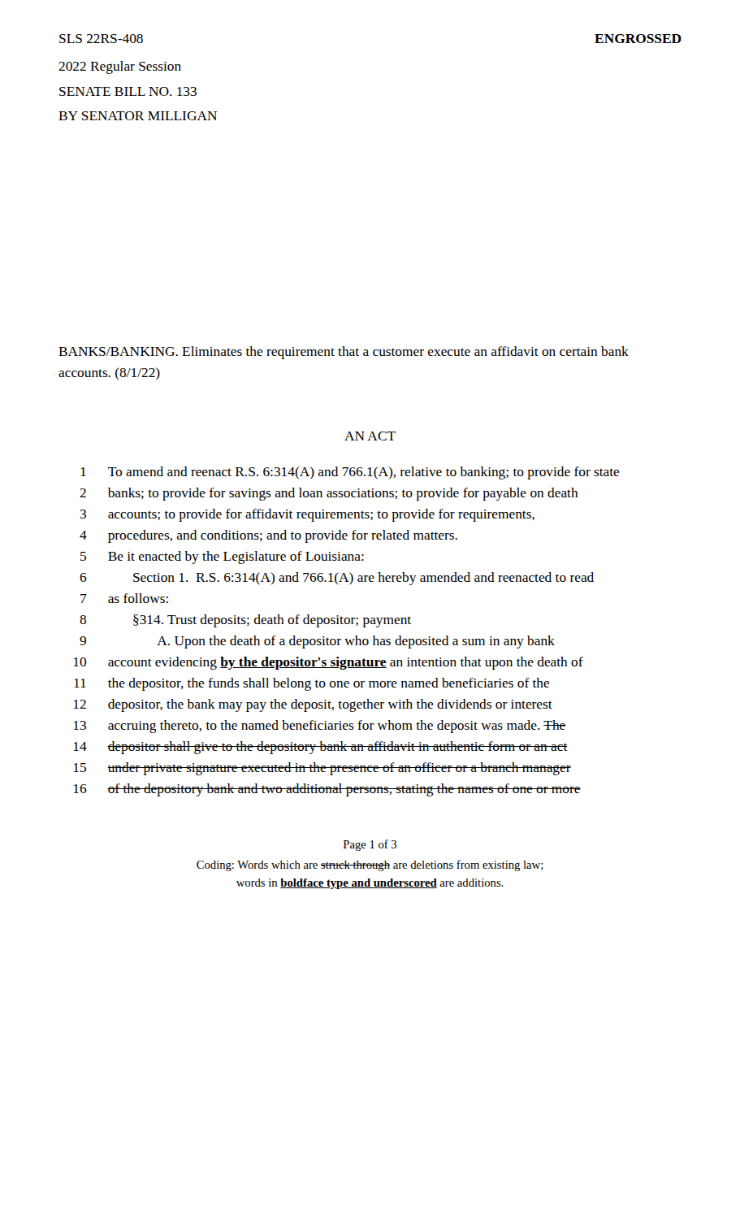SLS 22RS-408
ENGROSSED
2022 Regular Session
SENATE BILL NO. 133
BY SENATOR MILLIGAN
BANKS/BANKING. Eliminates the requirement that a customer execute an affidavit on certain bank accounts. (8/1/22)
AN ACT
To amend and reenact R.S. 6:314(A) and 766.1(A), relative to banking; to provide for state
banks; to provide for savings and loan associations; to provide for payable on death
accounts; to provide for affidavit requirements; to provide for requirements,
procedures, and conditions; and to provide for related matters.
Be it enacted by the Legislature of Louisiana:
Section 1. R.S. 6:314(A) and 766.1(A) are hereby amended and reenacted to read
as follows:
§314. Trust deposits; death of depositor; payment
A. Upon the death of a depositor who has deposited a sum in any bank
account evidencing by the depositor's signature an intention that upon the death of
the depositor, the funds shall belong to one or more named beneficiaries of the
depositor, the bank may pay the deposit, together with the dividends or interest
accruing thereto, to the named beneficiaries for whom the deposit was made. The
depositor shall give to the depository bank an affidavit in authentic form or an act
under private signature executed in the presence of an officer or a branch manager
of the depository bank and two additional persons, stating the names of one or more
Page 1 of 3
Coding: Words which are struck through are deletions from existing law;
words in boldface type and underscored are additions.